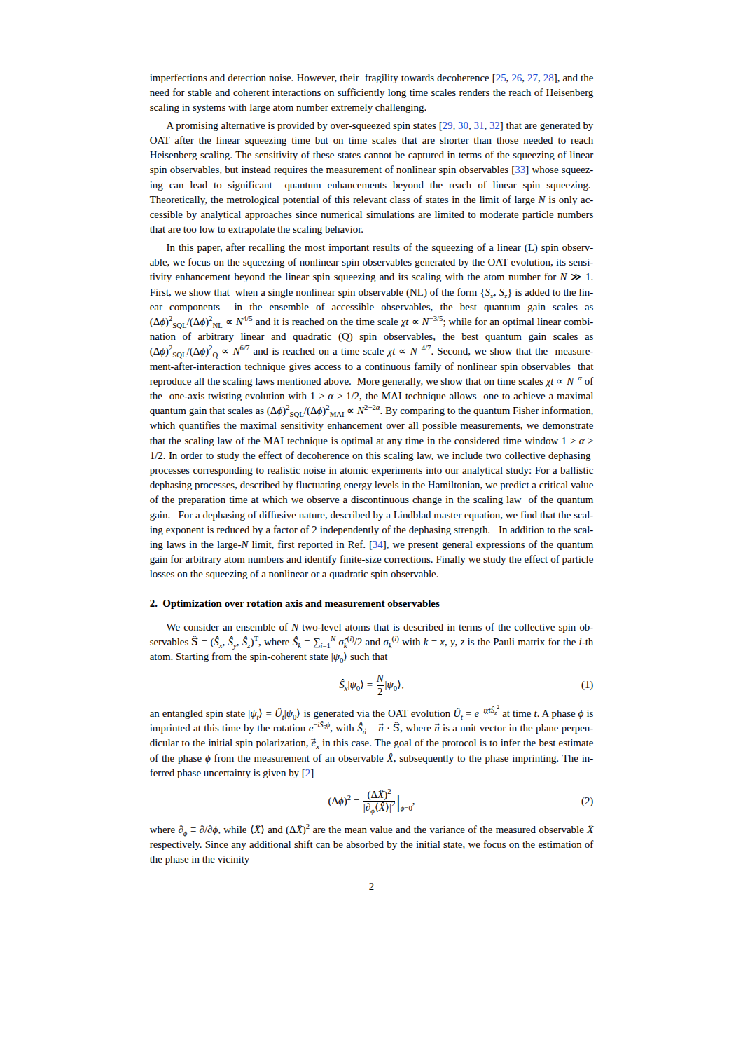imperfections and detection noise. However, their fragility towards decoherence [25, 26, 27, 28], and the need for stable and coherent interactions on sufficiently long time scales renders the reach of Heisenberg scaling in systems with large atom number extremely challenging.
A promising alternative is provided by over-squeezed spin states [29, 30, 31, 32] that are generated by OAT after the linear squeezing time but on time scales that are shorter than those needed to reach Heisenberg scaling. The sensitivity of these states cannot be captured in terms of the squeezing of linear spin observables, but instead requires the measurement of nonlinear spin observables [33] whose squeezing can lead to significant quantum enhancements beyond the reach of linear spin squeezing. Theoretically, the metrological potential of this relevant class of states in the limit of large N is only accessible by analytical approaches since numerical simulations are limited to moderate particle numbers that are too low to extrapolate the scaling behavior.
In this paper, after recalling the most important results of the squeezing of a linear (L) spin observable, we focus on the squeezing of nonlinear spin observables generated by the OAT evolution, its sensitivity enhancement beyond the linear spin squeezing and its scaling with the atom number for N ≫ 1. First, we show that when a single nonlinear spin observable (NL) of the form {Sx, Sz} is added to the linear components in the ensemble of accessible observables, the best quantum gain scales as (Δϕ)2SQL/(Δϕ)2NL ∝ N4/5 and it is reached on the time scale χt ∝ N−3/5; while for an optimal linear combination of arbitrary linear and quadratic (Q) spin observables, the best quantum gain scales as (Δϕ)2SQL/(Δϕ)2Q ∝ N6/7 and is reached on a time scale χt ∝ N−4/7. Second, we show that the measurement-after-interaction technique gives access to a continuous family of nonlinear spin observables that reproduce all the scaling laws mentioned above. More generally, we show that on time scales χt ∝ N−α of the one-axis twisting evolution with 1 ≥ α ≥ 1/2, the MAI technique allows one to achieve a maximal quantum gain that scales as (Δϕ)2SQL/(Δϕ)2MAI ∝ N2−2α. By comparing to the quantum Fisher information, which quantifies the maximal sensitivity enhancement over all possible measurements, we demonstrate that the scaling law of the MAI technique is optimal at any time in the considered time window 1 ≥ α ≥ 1/2. In order to study the effect of decoherence on this scaling law, we include two collective dephasing processes corresponding to realistic noise in atomic experiments into our analytical study: For a ballistic dephasing processes, described by fluctuating energy levels in the Hamiltonian, we predict a critical value of the preparation time at which we observe a discontinuous change in the scaling law of the quantum gain. For a dephasing of diffusive nature, described by a Lindblad master equation, we find that the scaling exponent is reduced by a factor of 2 independently of the dephasing strength. In addition to the scaling laws in the large-N limit, first reported in Ref. [34], we present general expressions of the quantum gain for arbitrary atom numbers and identify finite-size corrections. Finally we study the effect of particle losses on the squeezing of a nonlinear or a quadratic spin observable.
2. Optimization over rotation axis and measurement observables
We consider an ensemble of N two-level atoms that is described in terms of the collective spin observables Ŝ⃗ = (Ŝx, Ŝy, Ŝz)T, where Ŝk = ∑i=1N σ̂k(i)/2 and σk(i) with k = x, y, z is the Pauli matrix for the i-th atom. Starting from the spin-coherent state |ψ0⟩ such that
Ŝx|ψ0⟩ = N 2|ψ0⟩, (1)
an entangled spin state |ψt⟩ = Ût|ψ0⟩ is generated via the OAT evolution Ût = e−iχtŜz2 at time t. A phase ϕ is imprinted at this time by the rotation e−iŜn⃗ϕ, with Ŝn⃗ = n⃗ · Ŝ⃗, where n⃗ is a unit vector in the plane perpendicular to the initial spin polarization, e⃗x in this case. The goal of the protocol is to infer the best estimate of the phase ϕ from the measurement of an observable X̂, subsequently to the phase imprinting. The inferred phase uncertainty is given by [2]
(Δϕ)2 = (ΔX̂)2|∂ϕ⟨X̂⟩|2|ϕ=0, (2)
where ∂ϕ ≡ ∂/∂ϕ, while ⟨X̂⟩ and (ΔX̂)2 are the mean value and the variance of the measured observable X̂ respectively. Since any additional shift can be absorbed by the initial state, we focus on the estimation of the phase in the vicinity
2